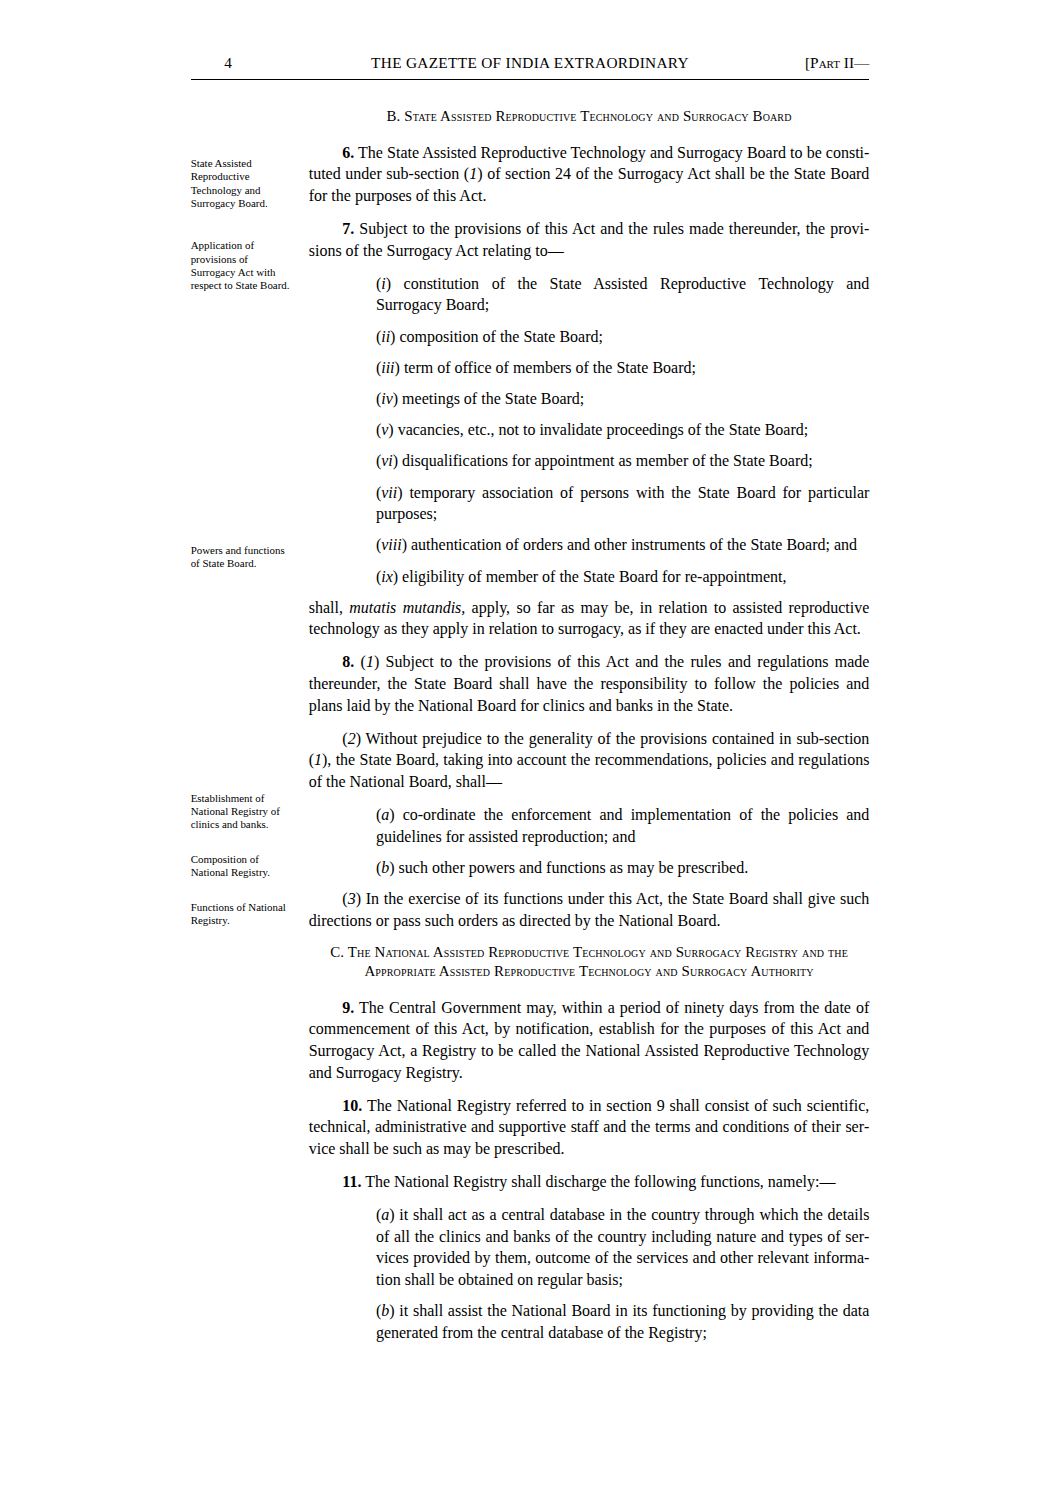4
THE GAZETTE OF INDIA EXTRAORDINARY
[Part II—
State Assisted Reproductive Technology and Surrogacy Board.
Application of provisions of Surrogacy Act with respect to State Board.
Powers and functions of State Board.
Establishment of National Registry of clinics and banks.
Composition of National Registry.
Functions of National Registry.
B. State Assisted Reproductive Technology and Surrogacy Board
6. The State Assisted Reproductive Technology and Surrogacy Board to be constituted under sub-section (1) of section 24 of the Surrogacy Act shall be the State Board for the purposes of this Act.
7. Subject to the provisions of this Act and the rules made thereunder, the provisions of the Surrogacy Act relating to—
(i) constitution of the State Assisted Reproductive Technology and Surrogacy Board;
(ii) composition of the State Board;
(iii) term of office of members of the State Board;
(iv) meetings of the State Board;
(v) vacancies, etc., not to invalidate proceedings of the State Board;
(vi) disqualifications for appointment as member of the State Board;
(vii) temporary association of persons with the State Board for particular purposes;
(viii) authentication of orders and other instruments of the State Board; and
(ix) eligibility of member of the State Board for re-appointment,
shall, mutatis mutandis, apply, so far as may be, in relation to assisted reproductive technology as they apply in relation to surrogacy, as if they are enacted under this Act.
8. (1) Subject to the provisions of this Act and the rules and regulations made thereunder, the State Board shall have the responsibility to follow the policies and plans laid by the National Board for clinics and banks in the State.
(2) Without prejudice to the generality of the provisions contained in sub-section (1), the State Board, taking into account the recommendations, policies and regulations of the National Board, shall—
(a) co-ordinate the enforcement and implementation of the policies and guidelines for assisted reproduction; and
(b) such other powers and functions as may be prescribed.
(3) In the exercise of its functions under this Act, the State Board shall give such directions or pass such orders as directed by the National Board.
C. The National Assisted Reproductive Technology and Surrogacy Registry and the Appropriate Assisted Reproductive Technology and Surrogacy Authority
9. The Central Government may, within a period of ninety days from the date of commencement of this Act, by notification, establish for the purposes of this Act and Surrogacy Act, a Registry to be called the National Assisted Reproductive Technology and Surrogacy Registry.
10. The National Registry referred to in section 9 shall consist of such scientific, technical, administrative and supportive staff and the terms and conditions of their service shall be such as may be prescribed.
11. The National Registry shall discharge the following functions, namely:—
(a) it shall act as a central database in the country through which the details of all the clinics and banks of the country including nature and types of services provided by them, outcome of the services and other relevant information shall be obtained on regular basis;
(b) it shall assist the National Board in its functioning by providing the data generated from the central database of the Registry;